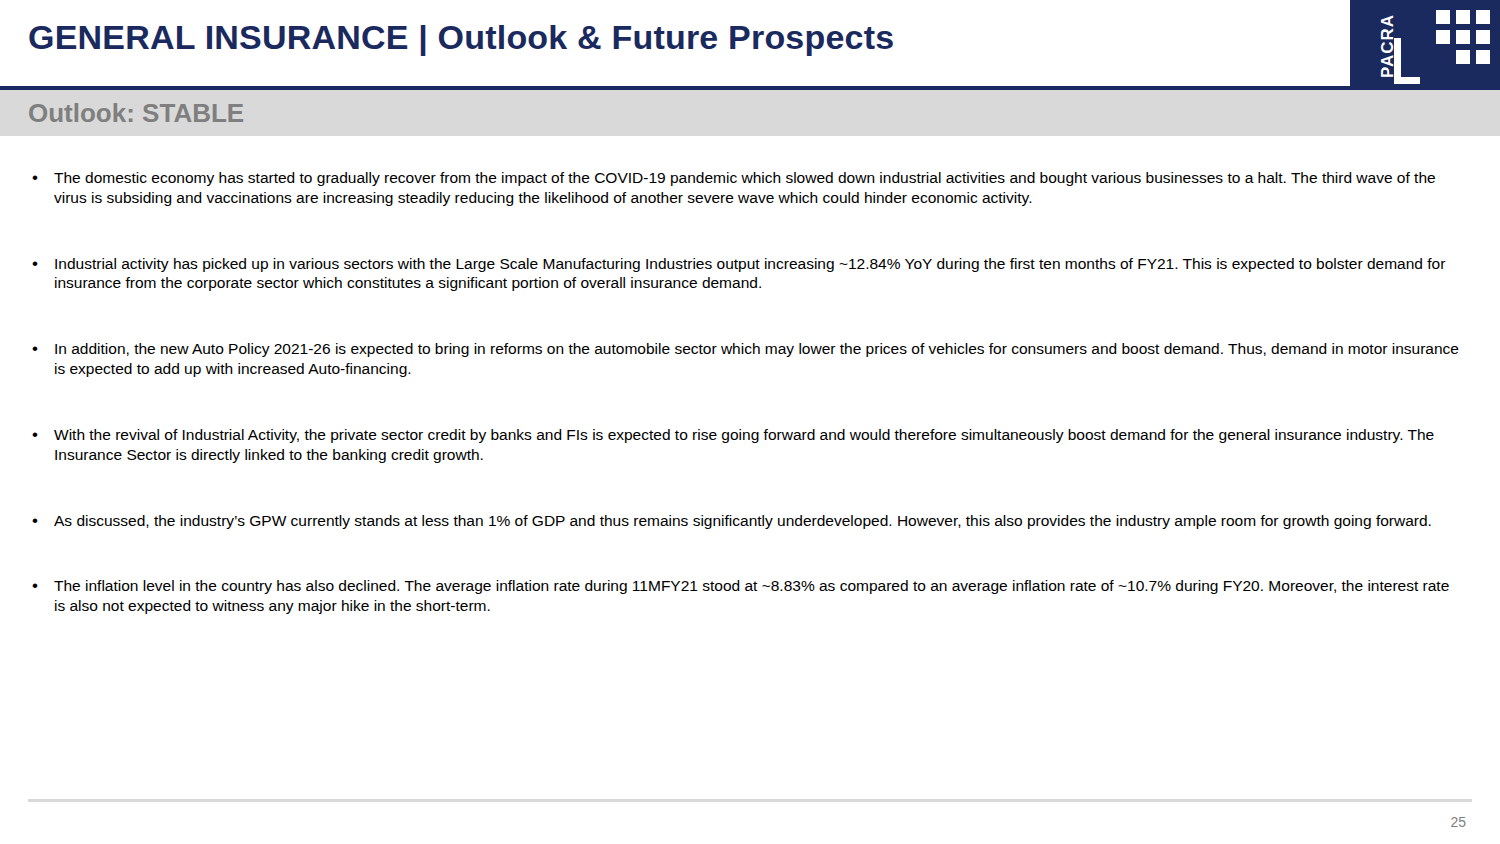GENERAL INSURANCE | Outlook & Future Prospects
PACRA
Outlook: STABLE
The domestic economy has started to gradually recover from the impact of the COVID-19 pandemic which slowed down industrial activities and bought various businesses to a halt. The third wave of the virus is subsiding and vaccinations are increasing steadily reducing the likelihood of another severe wave which could hinder economic activity.
Industrial activity has picked up in various sectors with the Large Scale Manufacturing Industries output increasing ~12.84% YoY during the first ten months of FY21. This is expected to bolster demand for insurance from the corporate sector which constitutes a significant portion of overall insurance demand.
In addition, the new Auto Policy 2021-26 is expected to bring in reforms on the automobile sector which may lower the prices of vehicles for consumers and boost demand. Thus, demand in motor insurance is expected to add up with increased Auto-financing.
With the revival of Industrial Activity, the private sector credit by banks and FIs is expected to rise going forward and would therefore simultaneously boost demand for the general insurance industry. The Insurance Sector is directly linked to the banking credit growth.
As discussed, the industry’s GPW currently stands at less than 1% of GDP and thus remains significantly underdeveloped. However, this also provides the industry ample room for growth going forward.
The inflation level in the country has also declined. The average inflation rate during 11MFY21 stood at ~8.83% as compared to an average inflation rate of ~10.7% during FY20. Moreover, the interest rate is also not expected to witness any major hike in the short-term.
25